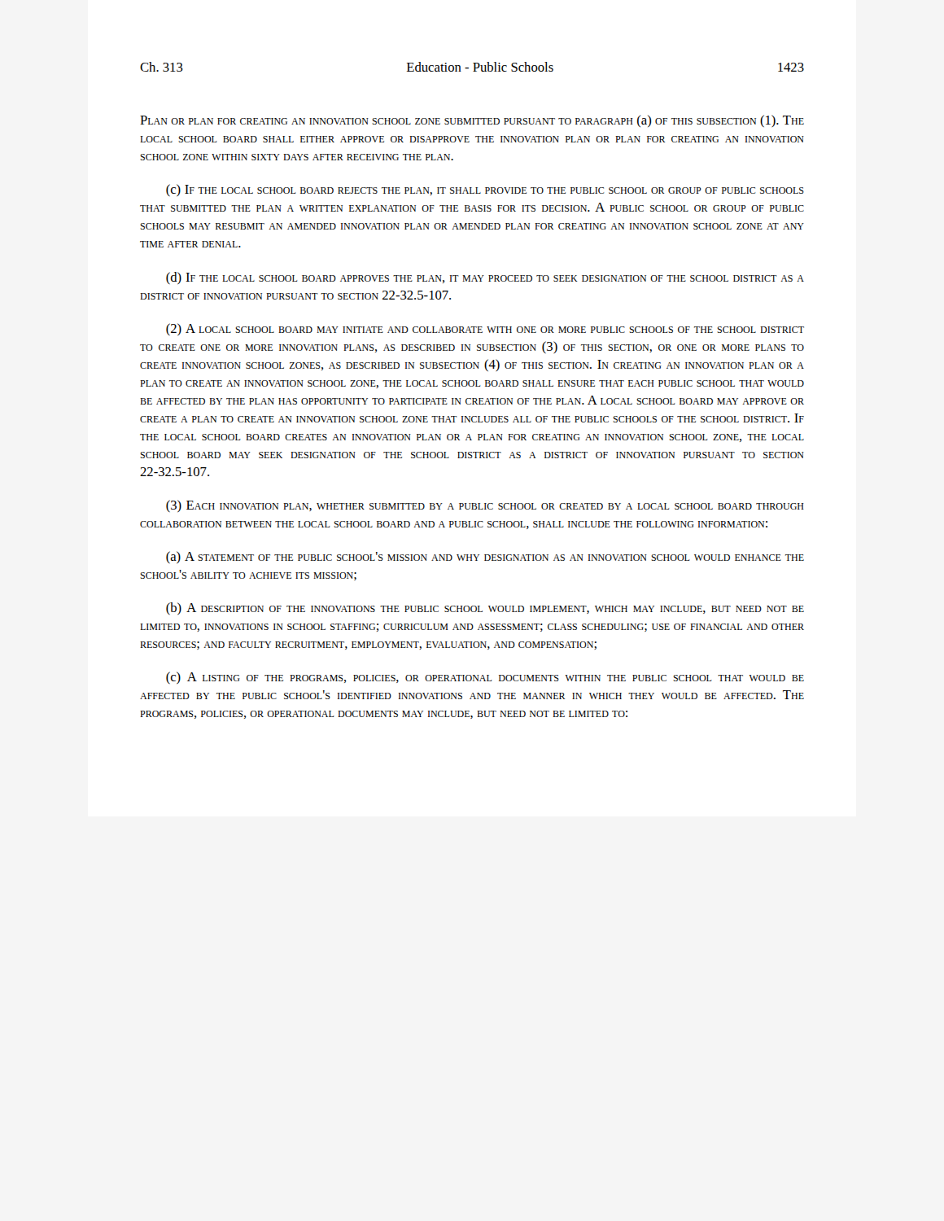Ch. 313 Education - Public Schools 1423
Plan or plan for creating an innovation school zone submitted pursuant to paragraph (a) of this subsection (1). The local school board shall either approve or disapprove the innovation plan or plan for creating an innovation school zone within sixty days after receiving the plan.
(c) If the local school board rejects the plan, it shall provide to the public school or group of public schools that submitted the plan a written explanation of the basis for its decision. A public school or group of public schools may resubmit an amended innovation plan or amended plan for creating an innovation school zone at any time after denial.
(d) If the local school board approves the plan, it may proceed to seek designation of the school district as a district of innovation pursuant to section 22-32.5-107.
(2) A local school board may initiate and collaborate with one or more public schools of the school district to create one or more innovation plans, as described in subsection (3) of this section, or one or more plans to create innovation school zones, as described in subsection (4) of this section. In creating an innovation plan or a plan to create an innovation school zone, the local school board shall ensure that each public school that would be affected by the plan has opportunity to participate in creation of the plan. A local school board may approve or create a plan to create an innovation school zone that includes all of the public schools of the school district. If the local school board creates an innovation plan or a plan for creating an innovation school zone, the local school board may seek designation of the school district as a district of innovation pursuant to section 22-32.5-107.
(3) Each innovation plan, whether submitted by a public school or created by a local school board through collaboration between the local school board and a public school, shall include the following information:
(a) A statement of the public school's mission and why designation as an innovation school would enhance the school's ability to achieve its mission;
(b) A description of the innovations the public school would implement, which may include, but need not be limited to, innovations in school staffing; curriculum and assessment; class scheduling; use of financial and other resources; and faculty recruitment, employment, evaluation, and compensation;
(c) A listing of the programs, policies, or operational documents within the public school that would be affected by the public school's identified innovations and the manner in which they would be affected. The programs, policies, or operational documents may include, but need not be limited to: